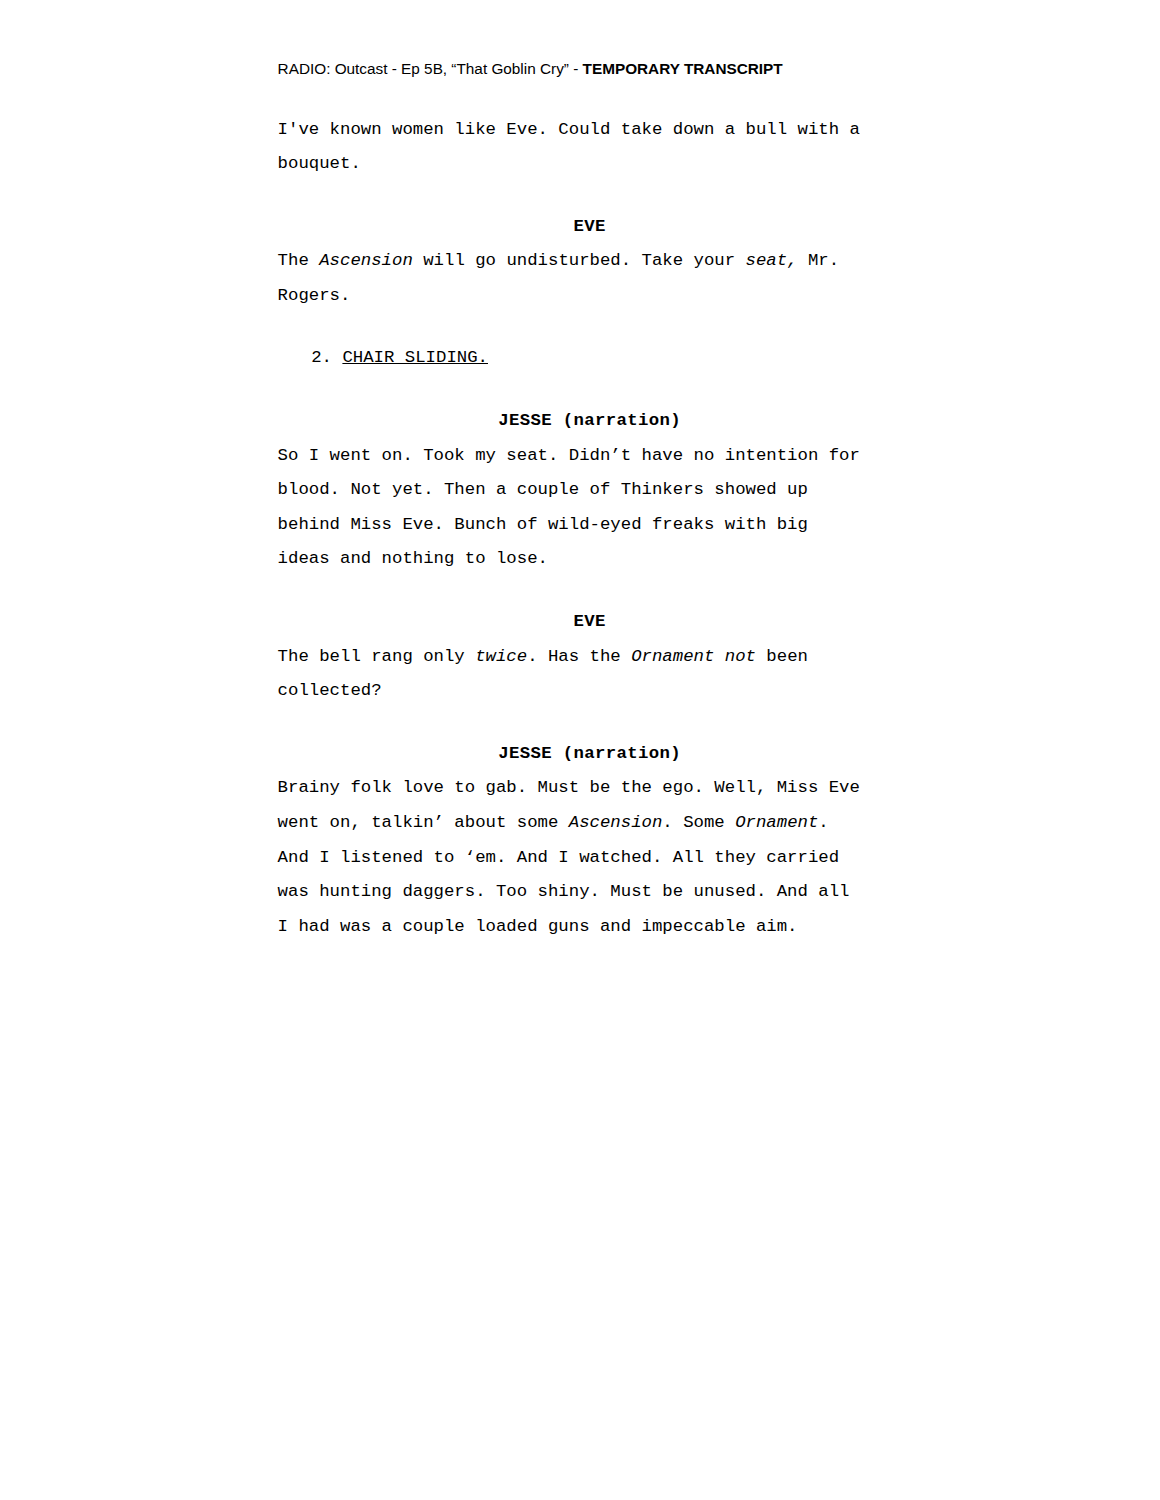RADIO: Outcast - Ep 5B, “That Goblin Cry” - TEMPORARY TRANSCRIPT
I've known women like Eve. Could take down a bull with a bouquet.
EVE
The Ascension will go undisturbed. Take your seat, Mr. Rogers.
2. CHAIR SLIDING.
JESSE (narration)
So I went on. Took my seat. Didn’t have no intention for blood. Not yet. Then a couple of Thinkers showed up behind Miss Eve. Bunch of wild-eyed freaks with big ideas and nothing to lose.
EVE
The bell rang only twice. Has the Ornament not been collected?
JESSE (narration)
Brainy folk love to gab. Must be the ego. Well, Miss Eve went on, talkin’ about some Ascension. Some Ornament. And I listened to ‘em. And I watched. All they carried was hunting daggers. Too shiny. Must be unused. And all I had was a couple loaded guns and impeccable aim.